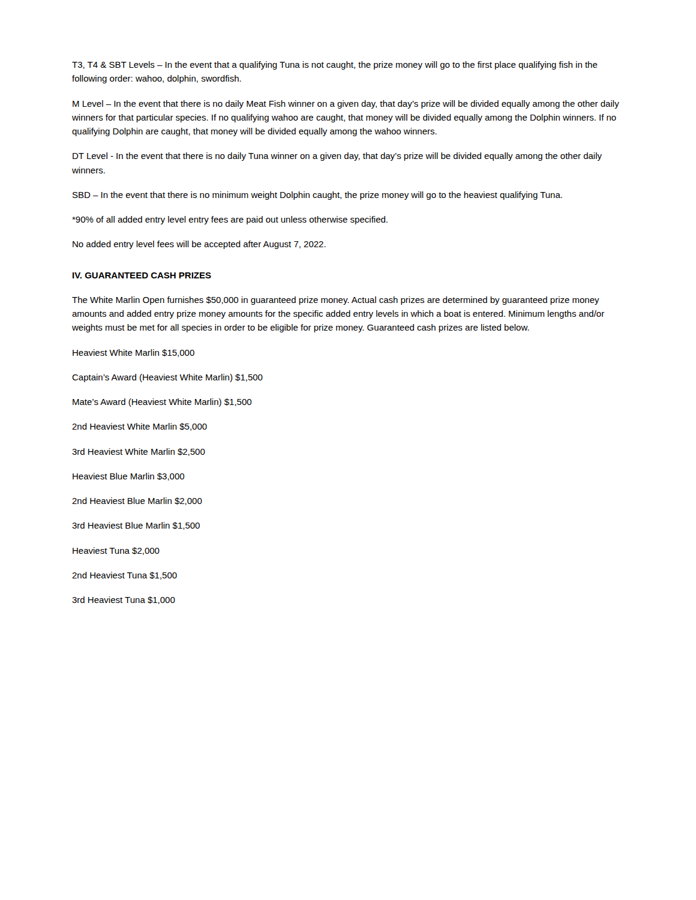T3, T4 & SBT Levels – In the event that a qualifying Tuna is not caught, the prize money will go to the first place qualifying fish in the following order: wahoo, dolphin, swordfish.
M Level – In the event that there is no daily Meat Fish winner on a given day, that day’s prize will be divided equally among the other daily winners for that particular species. If no qualifying wahoo are caught, that money will be divided equally among the Dolphin winners. If no qualifying Dolphin are caught, that money will be divided equally among the wahoo winners.
DT Level - In the event that there is no daily Tuna winner on a given day, that day’s prize will be divided equally among the other daily winners.
SBD – In the event that there is no minimum weight Dolphin caught, the prize money will go to the heaviest qualifying Tuna.
*90% of all added entry level entry fees are paid out unless otherwise specified.
No added entry level fees will be accepted after August 7, 2022.
IV. GUARANTEED CASH PRIZES
The White Marlin Open furnishes $50,000 in guaranteed prize money. Actual cash prizes are determined by guaranteed prize money amounts and added entry prize money amounts for the specific added entry levels in which a boat is entered. Minimum lengths and/or weights must be met for all species in order to be eligible for prize money. Guaranteed cash prizes are listed below.
Heaviest White Marlin $15,000
Captain’s Award (Heaviest White Marlin) $1,500
Mate’s Award (Heaviest White Marlin) $1,500
2nd Heaviest White Marlin $5,000
3rd Heaviest White Marlin $2,500
Heaviest Blue Marlin $3,000
2nd Heaviest Blue Marlin $2,000
3rd Heaviest Blue Marlin $1,500
Heaviest Tuna $2,000
2nd Heaviest Tuna $1,500
3rd Heaviest Tuna $1,000